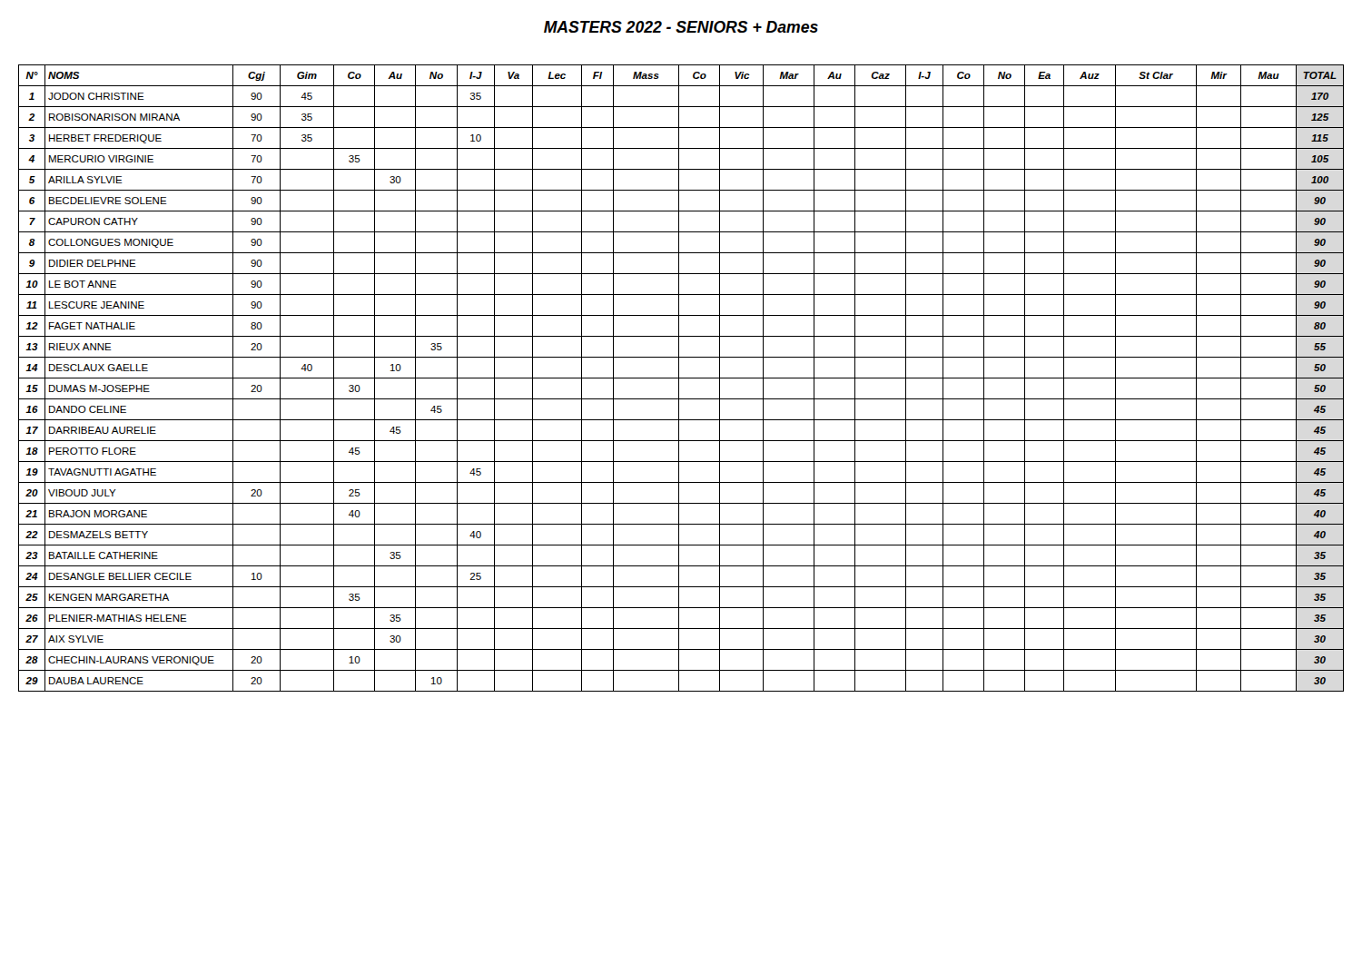MASTERS 2022 - SENIORS + Dames
| N° | NOMS | Cgj | Gim | Co | Au | No | I-J | Va | Lec | Fl | Mass | Co | Vic | Mar | Au | Caz | I-J | Co | No | Ea | Auz | St Clar | Mir | Mau | TOTAL |
| --- | --- | --- | --- | --- | --- | --- | --- | --- | --- | --- | --- | --- | --- | --- | --- | --- | --- | --- | --- | --- | --- | --- | --- | --- | --- |
| 1 | JODON CHRISTINE | 90 | 45 | | | | 35 | | | | | | | | | | | | | | | | | | 170 |
| 2 | ROBISONARISON MIRANA | 90 | 35 | | | | | | | | | | | | | | | | | | | | | | 125 |
| 3 | HERBET FREDERIQUE | 70 | 35 | | | | 10 | | | | | | | | | | | | | | | | | | 115 |
| 4 | MERCURIO VIRGINIE | 70 | | 35 | | | | | | | | | | | | | | | | | | | | | 105 |
| 5 | ARILLA SYLVIE | 70 | | | 30 | | | | | | | | | | | | | | | | | | | | 100 |
| 6 | BECDELIEVRE SOLENE | 90 | | | | | | | | | | | | | | | | | | | | | | | 90 |
| 7 | CAPURON CATHY | 90 | | | | | | | | | | | | | | | | | | | | | | | 90 |
| 8 | COLLONGUES MONIQUE | 90 | | | | | | | | | | | | | | | | | | | | | | | 90 |
| 9 | DIDIER DELPHNE | 90 | | | | | | | | | | | | | | | | | | | | | | | 90 |
| 10 | LE BOT ANNE | 90 | | | | | | | | | | | | | | | | | | | | | | | 90 |
| 11 | LESCURE JEANINE | 90 | | | | | | | | | | | | | | | | | | | | | | | 90 |
| 12 | FAGET NATHALIE | 80 | | | | | | | | | | | | | | | | | | | | | | | 80 |
| 13 | RIEUX ANNE | 20 | | | | 35 | | | | | | | | | | | | | | | | | | | 55 |
| 14 | DESCLAUX GAELLE | | 40 | | 10 | | | | | | | | | | | | | | | | | | | | 50 |
| 15 | DUMAS M-JOSEPHE | 20 | | 30 | | | | | | | | | | | | | | | | | | | | | 50 |
| 16 | DANDO CELINE | | | | | 45 | | | | | | | | | | | | | | | | | | | 45 |
| 17 | DARRIBEAU AURELIE | | | | 45 | | | | | | | | | | | | | | | | | | | | 45 |
| 18 | PEROTTO FLORE | | | 45 | | | | | | | | | | | | | | | | | | | | | 45 |
| 19 | TAVAGNUTTI AGATHE | | | | | | 45 | | | | | | | | | | | | | | | | | | 45 |
| 20 | VIBOUD JULY | 20 | | 25 | | | | | | | | | | | | | | | | | | | | | 45 |
| 21 | BRAJON MORGANE | | | 40 | | | | | | | | | | | | | | | | | | | | | 40 |
| 22 | DESMAZELS BETTY | | | | | | 40 | | | | | | | | | | | | | | | | | | 40 |
| 23 | BATAILLE CATHERINE | | | | 35 | | | | | | | | | | | | | | | | | | | | 35 |
| 24 | DESANGLE BELLIER CECILE | 10 | | | | | 25 | | | | | | | | | | | | | | | | | | 35 |
| 25 | KENGEN MARGARETHA | | | 35 | | | | | | | | | | | | | | | | | | | | | 35 |
| 26 | PLENIER-MATHIAS HELENE | | | | 35 | | | | | | | | | | | | | | | | | | | | 35 |
| 27 | AIX SYLVIE | | | | 30 | | | | | | | | | | | | | | | | | | | | 30 |
| 28 | CHECHIN-LAURANS VERONIQUE | 20 | | 10 | | | | | | | | | | | | | | | | | | | | | 30 |
| 29 | DAUBA LAURENCE | 20 | | | | 10 | | | | | | | | | | | | | | | | | | | 30 |